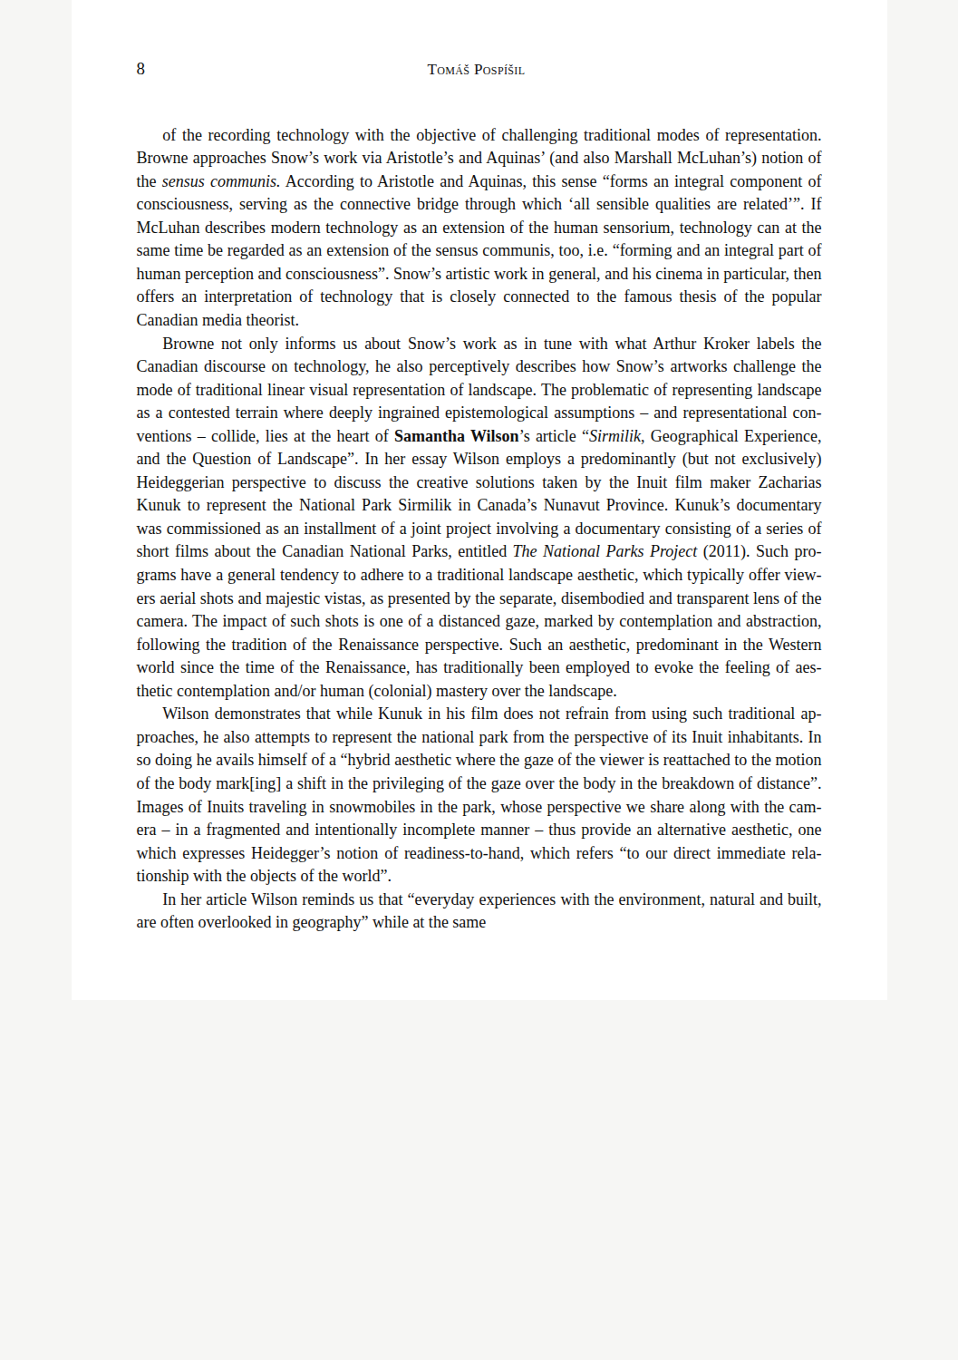8 Tomáš Pospíšil
of the recording technology with the objective of challenging traditional modes of representation. Browne approaches Snow’s work via Aristotle’s and Aquinas’ (and also Marshall McLuhan’s) notion of the sensus communis. According to Aristotle and Aquinas, this sense “forms an integral component of consciousness, serving as the connective bridge through which ‘all sensible qualities are related’”. If McLuhan describes modern technology as an extension of the human sensorium, technology can at the same time be regarded as an extension of the sensus communis, too, i.e. “forming and an integral part of human perception and consciousness”. Snow’s artistic work in general, and his cinema in particular, then offers an interpretation of technology that is closely connected to the famous thesis of the popular Canadian media theorist.
Browne not only informs us about Snow’s work as in tune with what Arthur Kroker labels the Canadian discourse on technology, he also perceptively describes how Snow’s artworks challenge the mode of traditional linear visual representation of landscape. The problematic of representing landscape as a contested terrain where deeply ingrained epistemological assumptions – and representational conventions – collide, lies at the heart of Samantha Wilson’s article “Sirmilik, Geographical Experience, and the Question of Landscape”. In her essay Wilson employs a predominantly (but not exclusively) Heideggerian perspective to discuss the creative solutions taken by the Inuit film maker Zacharias Kunuk to represent the National Park Sirmilik in Canada’s Nunavut Province. Kunuk’s documentary was commissioned as an installment of a joint project involving a documentary consisting of a series of short films about the Canadian National Parks, entitled The National Parks Project (2011). Such programs have a general tendency to adhere to a traditional landscape aesthetic, which typically offer viewers aerial shots and majestic vistas, as presented by the separate, disembodied and transparent lens of the camera. The impact of such shots is one of a distanced gaze, marked by contemplation and abstraction, following the tradition of the Renaissance perspective. Such an aesthetic, predominant in the Western world since the time of the Renaissance, has traditionally been employed to evoke the feeling of aesthetic contemplation and/or human (colonial) mastery over the landscape.
Wilson demonstrates that while Kunuk in his film does not refrain from using such traditional approaches, he also attempts to represent the national park from the perspective of its Inuit inhabitants. In so doing he avails himself of a “hybrid aesthetic where the gaze of the viewer is reattached to the motion of the body mark[ing] a shift in the privileging of the gaze over the body in the breakdown of distance”. Images of Inuits traveling in snowmobiles in the park, whose perspective we share along with the camera – in a fragmented and intentionally incomplete manner – thus provide an alternative aesthetic, one which expresses Heidegger’s notion of readiness-to-hand, which refers “to our direct immediate relationship with the objects of the world”.
In her article Wilson reminds us that “everyday experiences with the environment, natural and built, are often overlooked in geography” while at the same